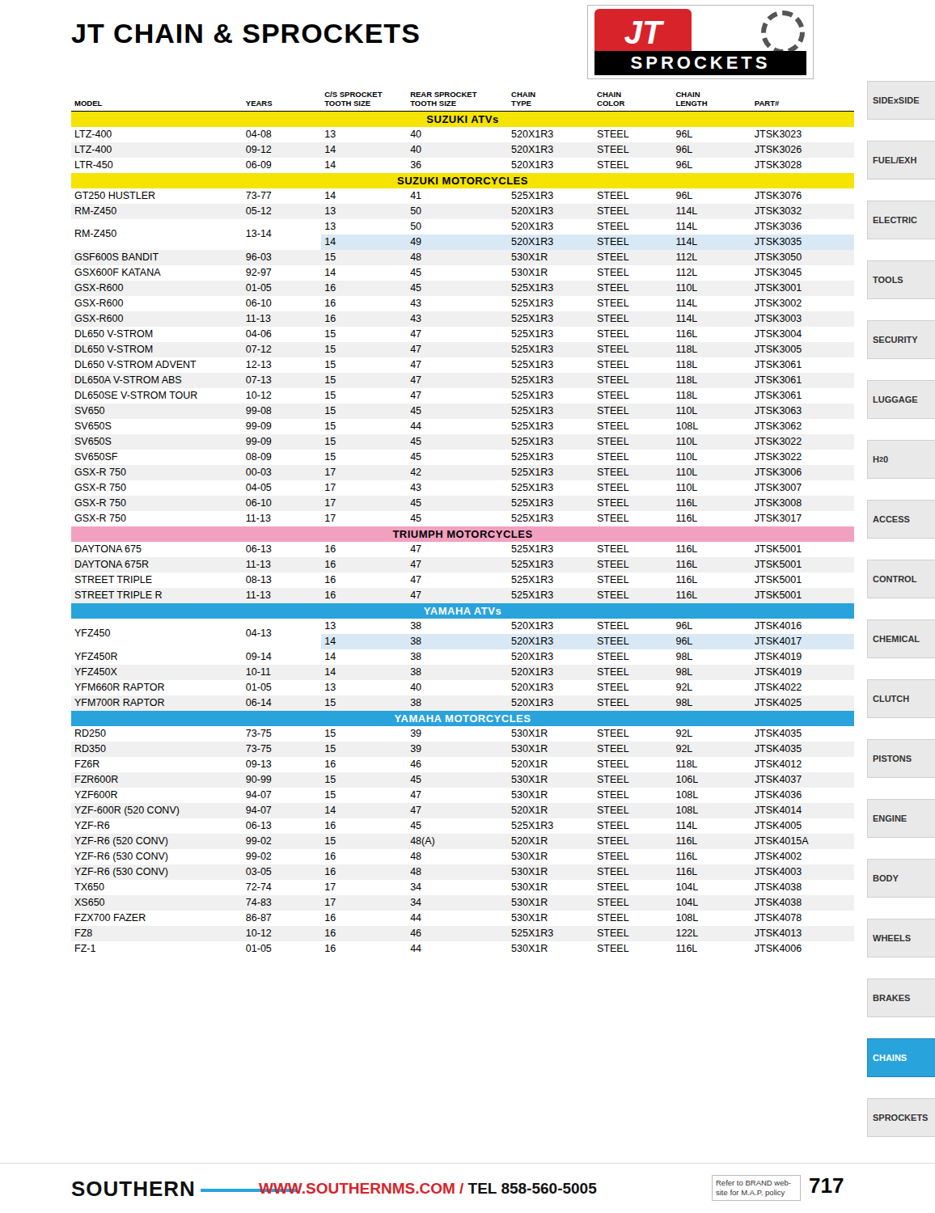JT CHAIN & SPROCKETS
JT
SPROCKETS
SIDExSIDE
FUEL/EXH
ELECTRIC
TOOLS
SECURITY
LUGGAGE
H20
ACCESS
CONTROL
CHEMICAL
CLUTCH
PISTONS
ENGINE
BODY
WHEELS
BRAKES
CHAINS
SPROCKETS
| MODEL | YEARS | C/S SPROCKET TOOTH SIZE | REAR SPROCKET TOOTH SIZE | CHAIN TYPE | CHAIN COLOR | CHAIN LENGTH | PART# |
| --- | --- | --- | --- | --- | --- | --- | --- |
| SUZUKI ATVs |
| LTZ-400 | 04-08 | 13 | 40 | 520X1R3 | STEEL | 96L | JTSK3023 |
| LTZ-400 | 09-12 | 14 | 40 | 520X1R3 | STEEL | 96L | JTSK3026 |
| LTR-450 | 06-09 | 14 | 36 | 520X1R3 | STEEL | 96L | JTSK3028 |
| SUZUKI MOTORCYCLES |
| GT250 HUSTLER | 73-77 | 14 | 41 | 525X1R3 | STEEL | 96L | JTSK3076 |
| RM-Z450 | 05-12 | 13 | 50 | 520X1R3 | STEEL | 114L | JTSK3032 |
| RM-Z450 | 13-14 | 13 | 50 | 520X1R3 | STEEL | 114L | JTSK3036 |
| 14 | 49 | 520X1R3 | STEEL | 114L | JTSK3035 |
| GSF600S BANDIT | 96-03 | 15 | 48 | 530X1R | STEEL | 112L | JTSK3050 |
| GSX600F KATANA | 92-97 | 14 | 45 | 530X1R | STEEL | 112L | JTSK3045 |
| GSX-R600 | 01-05 | 16 | 45 | 525X1R3 | STEEL | 110L | JTSK3001 |
| GSX-R600 | 06-10 | 16 | 43 | 525X1R3 | STEEL | 114L | JTSK3002 |
| GSX-R600 | 11-13 | 16 | 43 | 525X1R3 | STEEL | 114L | JTSK3003 |
| DL650 V-STROM | 04-06 | 15 | 47 | 525X1R3 | STEEL | 116L | JTSK3004 |
| DL650 V-STROM | 07-12 | 15 | 47 | 525X1R3 | STEEL | 118L | JTSK3005 |
| DL650 V-STROM ADVENT | 12-13 | 15 | 47 | 525X1R3 | STEEL | 118L | JTSK3061 |
| DL650A V-STROM ABS | 07-13 | 15 | 47 | 525X1R3 | STEEL | 118L | JTSK3061 |
| DL650SE V-STROM TOUR | 10-12 | 15 | 47 | 525X1R3 | STEEL | 118L | JTSK3061 |
| SV650 | 99-08 | 15 | 45 | 525X1R3 | STEEL | 110L | JTSK3063 |
| SV650S | 99-09 | 15 | 44 | 525X1R3 | STEEL | 108L | JTSK3062 |
| SV650S | 99-09 | 15 | 45 | 525X1R3 | STEEL | 110L | JTSK3022 |
| SV650SF | 08-09 | 15 | 45 | 525X1R3 | STEEL | 110L | JTSK3022 |
| GSX-R 750 | 00-03 | 17 | 42 | 525X1R3 | STEEL | 110L | JTSK3006 |
| GSX-R 750 | 04-05 | 17 | 43 | 525X1R3 | STEEL | 110L | JTSK3007 |
| GSX-R 750 | 06-10 | 17 | 45 | 525X1R3 | STEEL | 116L | JTSK3008 |
| GSX-R 750 | 11-13 | 17 | 45 | 525X1R3 | STEEL | 116L | JTSK3017 |
| TRIUMPH MOTORCYCLES |
| DAYTONA 675 | 06-13 | 16 | 47 | 525X1R3 | STEEL | 116L | JTSK5001 |
| DAYTONA 675R | 11-13 | 16 | 47 | 525X1R3 | STEEL | 116L | JTSK5001 |
| STREET TRIPLE | 08-13 | 16 | 47 | 525X1R3 | STEEL | 116L | JTSK5001 |
| STREET TRIPLE R | 11-13 | 16 | 47 | 525X1R3 | STEEL | 116L | JTSK5001 |
| YAMAHA ATVs |
| YFZ450 | 04-13 | 13 | 38 | 520X1R3 | STEEL | 96L | JTSK4016 |
| 14 | 38 | 520X1R3 | STEEL | 96L | JTSK4017 |
| YFZ450R | 09-14 | 14 | 38 | 520X1R3 | STEEL | 98L | JTSK4019 |
| YFZ450X | 10-11 | 14 | 38 | 520X1R3 | STEEL | 98L | JTSK4019 |
| YFM660R RAPTOR | 01-05 | 13 | 40 | 520X1R3 | STEEL | 92L | JTSK4022 |
| YFM700R RAPTOR | 06-14 | 15 | 38 | 520X1R3 | STEEL | 98L | JTSK4025 |
| YAMAHA MOTORCYCLES |
| RD250 | 73-75 | 15 | 39 | 530X1R | STEEL | 92L | JTSK4035 |
| RD350 | 73-75 | 15 | 39 | 530X1R | STEEL | 92L | JTSK4035 |
| FZ6R | 09-13 | 16 | 46 | 520X1R | STEEL | 118L | JTSK4012 |
| FZR600R | 90-99 | 15 | 45 | 530X1R | STEEL | 106L | JTSK4037 |
| YZF600R | 94-07 | 15 | 47 | 530X1R | STEEL | 108L | JTSK4036 |
| YZF-600R (520 CONV) | 94-07 | 14 | 47 | 520X1R | STEEL | 108L | JTSK4014 |
| YZF-R6 | 06-13 | 16 | 45 | 525X1R3 | STEEL | 114L | JTSK4005 |
| YZF-R6 (520 CONV) | 99-02 | 15 | 48(A) | 520X1R | STEEL | 116L | JTSK4015A |
| YZF-R6 (530 CONV) | 99-02 | 16 | 48 | 530X1R | STEEL | 116L | JTSK4002 |
| YZF-R6 (530 CONV) | 03-05 | 16 | 48 | 530X1R | STEEL | 116L | JTSK4003 |
| TX650 | 72-74 | 17 | 34 | 530X1R | STEEL | 104L | JTSK4038 |
| XS650 | 74-83 | 17 | 34 | 530X1R | STEEL | 104L | JTSK4038 |
| FZX700 FAZER | 86-87 | 16 | 44 | 530X1R | STEEL | 108L | JTSK4078 |
| FZ8 | 10-12 | 16 | 46 | 525X1R3 | STEEL | 122L | JTSK4013 |
| FZ-1 | 01-05 | 16 | 44 | 530X1R | STEEL | 116L | JTSK4006 |
SOUTHERN
WWW.SOUTHERNMS.COM / TEL 858-560-5005
Refer to BRAND web-site for M.A.P. policy
717